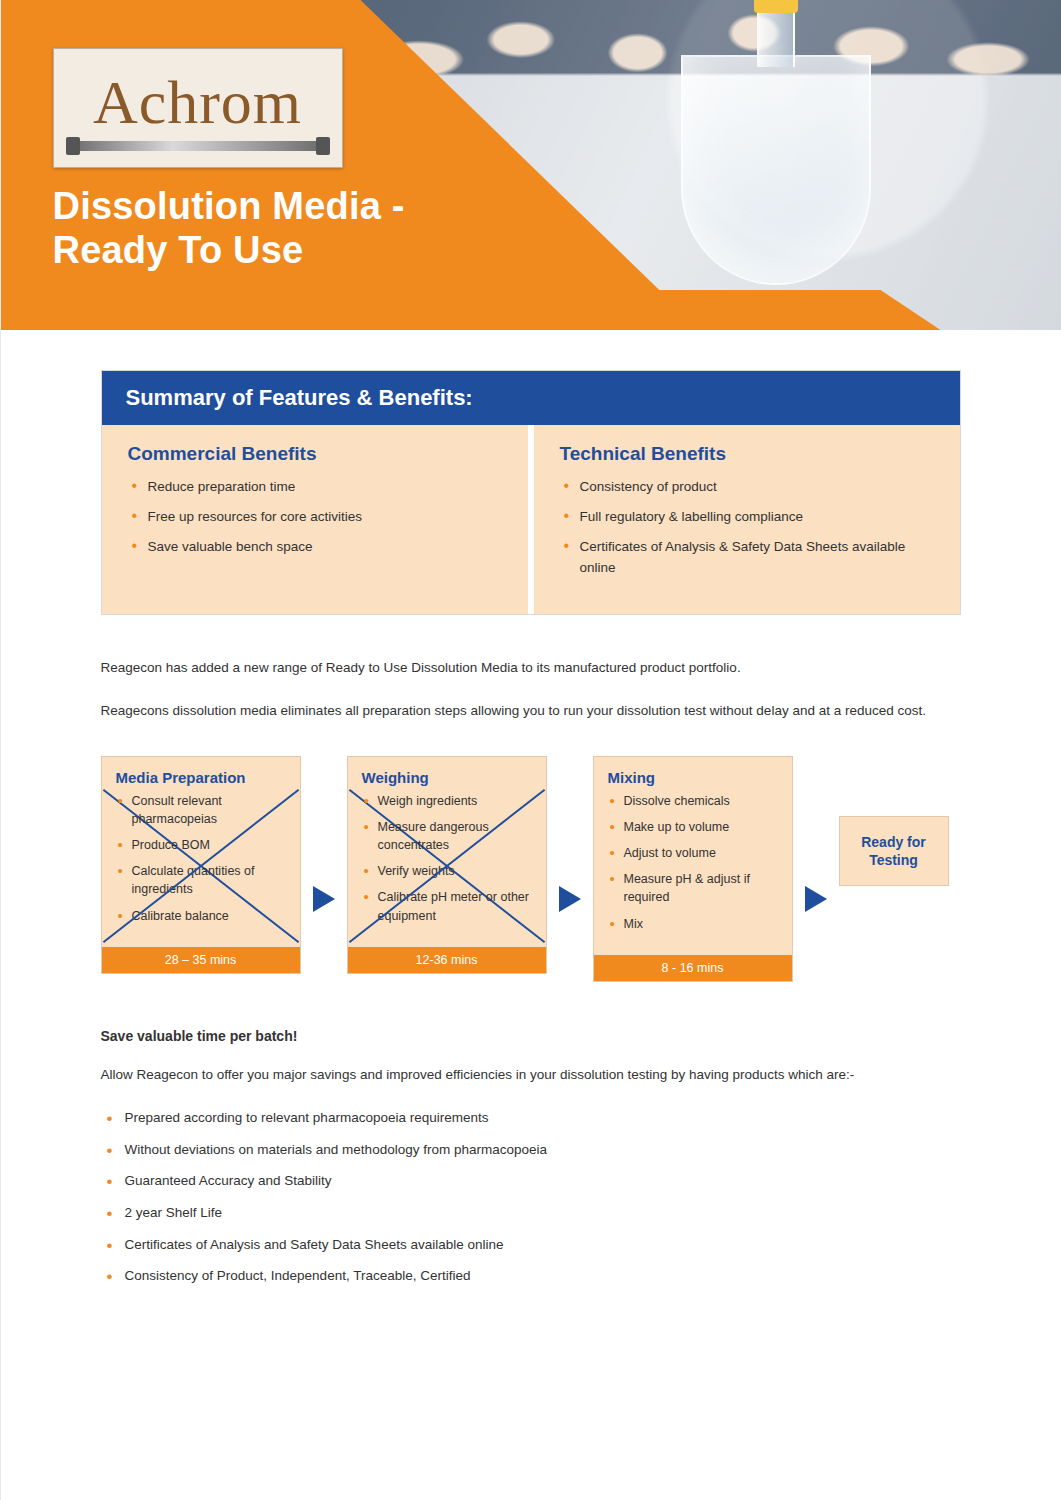Achrom
Dissolution Media -
Ready To Use
Summary of Features & Benefits:
Commercial Benefits
Reduce preparation time
Free up resources for core activities
Save valuable bench space
Technical Benefits
Consistency of product
Full regulatory & labelling compliance
Certificates of Analysis & Safety Data Sheets available online
Reagecon has added a new range of Ready to Use Dissolution Media to its manufactured product portfolio.
Reagecons dissolution media eliminates all preparation steps allowing you to run your dissolution test without delay and at a reduced cost.
Media Preparation
Consult relevant pharmacopeias
Produce BOM
Calculate quantities of ingredients
Calibrate balance
28 – 35 mins
Weighing
Weigh ingredients
Measure dangerous concentrates
Verify weights
Calibrate pH meter or other equipment
12-36 mins
Mixing
Dissolve chemicals
Make up to volume
Adjust to volume
Measure pH & adjust if required
Mix
8 - 16 mins
Ready for Testing
Save valuable time per batch!
Allow Reagecon to offer you major savings and improved efficiencies in your dissolution testing by having products which are:-
Prepared according to relevant pharmacopoeia requirements
Without deviations on materials and methodology from pharmacopoeia
Guaranteed Accuracy and Stability
2 year Shelf Life
Certificates of Analysis and Safety Data Sheets available online
Consistency of Product, Independent, Traceable, Certified